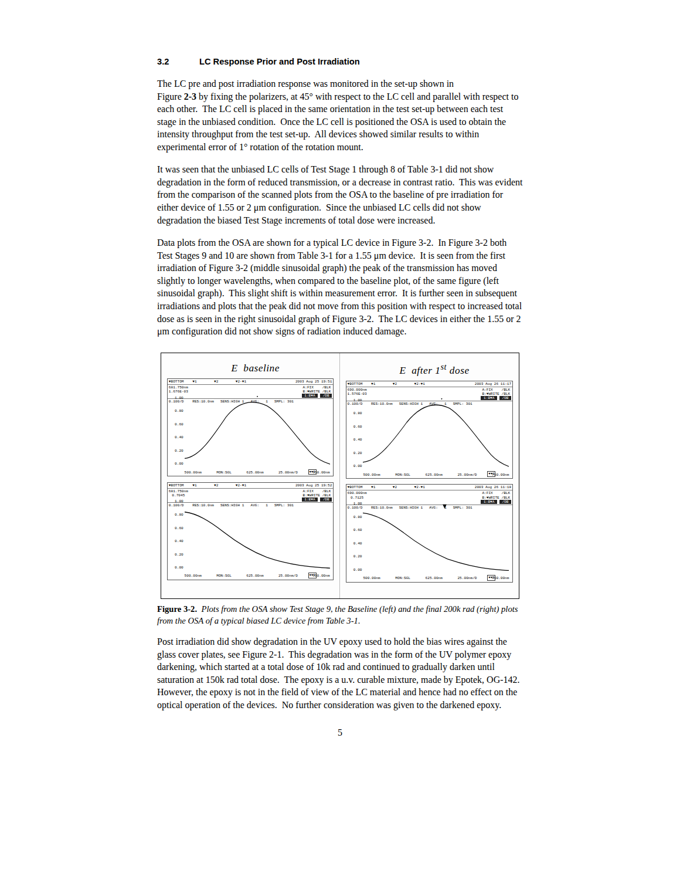3.2 LC Response Prior and Post Irradiation
The LC pre and post irradiation response was monitored in the set-up shown in
Figure 2-3 by fixing the polarizers, at 45° with respect to the LC cell and parallel with respect to each other. The LC cell is placed in the same orientation in the test set-up between each test stage in the unbiased condition. Once the LC cell is positioned the OSA is used to obtain the intensity throughput from the test set-up. All devices showed similar results to within experimental error of 1° rotation of the rotation mount.
It was seen that the unbiased LC cells of Test Stage 1 through 8 of Table 3-1 did not show degradation in the form of reduced transmission, or a decrease in contrast ratio. This was evident from the comparison of the scanned plots from the OSA to the baseline of pre irradiation for either device of 1.55 or 2 μm configuration. Since the unbiased LC cells did not show degradation the biased Test Stage increments of total dose were increased.
Data plots from the OSA are shown for a typical LC device in Figure 3-2. In Figure 3-2 both Test Stages 9 and 10 are shown from Table 3-1 for a 1.55 μm device. It is seen from the first irradiation of Figure 3-2 (middle sinusoidal graph) the peak of the transmission has moved slightly to longer wavelengths, when compared to the baseline plot, of the same figure (left sinusoidal graph). This slight shift is within measurement error. It is further seen in subsequent irradiations and plots that the peak did not move from this position with respect to increased total dose as is seen in the right sinusoidal graph of Figure 3-2. The LC devices in either the 1.55 or 2 μm configuration did not show signs of radiation induced damage.
E baseline
▼BOTTOM ▼1 ▼2 ▼2-▼1
2003 Aug 25 19:51
681.750nm
1.676E-03
A:FIX /BLK
B:▼WRITE /BLK
1:B▼A /DB
0.100/D RES:10.0nm SENS:HIGH 1 AVG: 1 SMPL: 301
1.00
0.80
0.60
0.40
0.20
0.00
500.00nm
MON:SGL
625.00nm
25.00nm/D
750.00nm
▼▼1
▼BOTTOM ▼1 ▼2 ▼2-▼1
2003 Aug 25 19:52
681.750nm
0.7045
A:FIX /BLK
B:▼WRITE /BLK
1:B▼A /DB
0.100/D RES:10.0nm SENS:HIGH 1 AVG: 1 SMPL: 301
1.00
0.80
0.60
0.40
0.20
0.00
500.00nm
MON:SGL
625.00nm
25.00nm/D
750.00nm
▼▼1
E after 1st dose
▼BOTTOM ▼1 ▼2 ▼2-▼1
2003 Aug 26 11:17
690.000nm
1.576E-03
A:FIX /BLK
B:▼WRITE /BLK
1:B▼A /DB
0.100/D RES:10.0nm SENS:HIGH 1 AVG: 1 SMPL: 301
1.00
0.80
0.60
0.40
0.20
0.00
500.00nm
MON:SGL
625.00nm
25.00nm/D
750.00nm
▼▼1
▼BOTTOM ▼1 ▼2 ▼2-▼1
2003 Aug 26 11:18
690.000nm
0.7125
A:FIX /BLK
B:▼WRITE /BLK
1:B▼A /DB
0.100/D RES:10.0nm SENS:HIGH 1 AVG: 1 SMPL: 301
1.00
0.80
0.60
0.40
0.20
0.00
500.00nm
MON:SGL
625.00nm
25.00nm/D
750.00nm
▼▼1
Figure 3-2. Plots from the OSA show Test Stage 9, the Baseline (left) and the final 200k rad (right) plots from the OSA of a typical biased LC device from Table 3-1.
Post irradiation did show degradation in the UV epoxy used to hold the bias wires against the glass cover plates, see Figure 2-1. This degradation was in the form of the UV polymer epoxy darkening, which started at a total dose of 10k rad and continued to gradually darken until saturation at 150k rad total dose. The epoxy is a u.v. curable mixture, made by Epotek, OG-142. However, the epoxy is not in the field of view of the LC material and hence had no effect on the optical operation of the devices. No further consideration was given to the darkened epoxy.
5